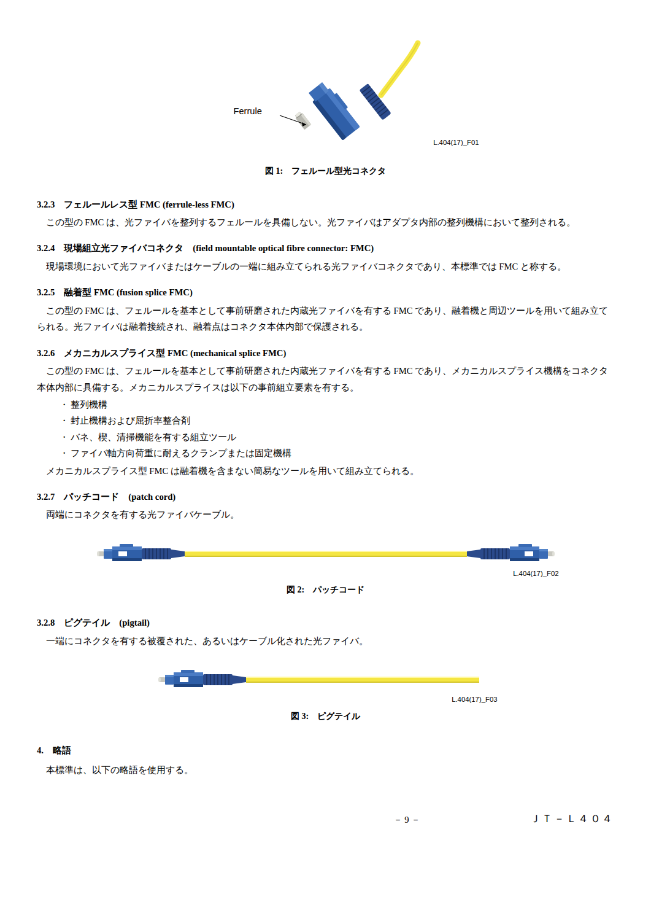Ferrule
L.404(17)_F01
図 1:　フェルール型光コネクタ
3.2.3　フェルールレス型 FMC (ferrule-less FMC)
この型の FMC は、光ファイバを整列するフェルールを具備しない。光ファイバはアダプタ内部の整列機構において整列される。
3.2.4　現場組立光ファイバコネクタ　(field mountable optical fibre connector: FMC)
現場環境において光ファイバまたはケーブルの一端に組み立てられる光ファイバコネクタであり、本標準では FMC と称する。
3.2.5　融着型 FMC (fusion splice FMC)
この型の FMC は、フェルールを基本として事前研磨された内蔵光ファイバを有する FMC であり、融着機と周辺ツールを用いて組み立てられる。光ファイバは融着接続され、融着点はコネクタ本体内部で保護される。
3.2.6　メカニカルスプライス型 FMC (mechanical splice FMC)
この型の FMC は、フェルールを基本として事前研磨された内蔵光ファイバを有する FMC であり、メカニカルスプライス機構をコネクタ本体内部に具備する。メカニカルスプライスは以下の事前組立要素を有する。
整列機構
封止機構および屈折率整合剤
バネ、楔、清掃機能を有する組立ツール
ファイバ軸方向荷重に耐えるクランプまたは固定機構
メカニカルスプライス型 FMC は融着機を含まない簡易なツールを用いて組み立てられる。
3.2.7　パッチコード　(patch cord)
両端にコネクタを有する光ファイバケーブル。
L.404(17)_F02
図 2:　パッチコード
3.2.8　ピグテイル　(pigtail)
一端にコネクタを有する被覆された、あるいはケーブル化された光ファイバ。
L.404(17)_F03
図 3:　ピグテイル
4.　略語
本標準は、以下の略語を使用する。
－ 9 －
ＪＴ－Ｌ４０４